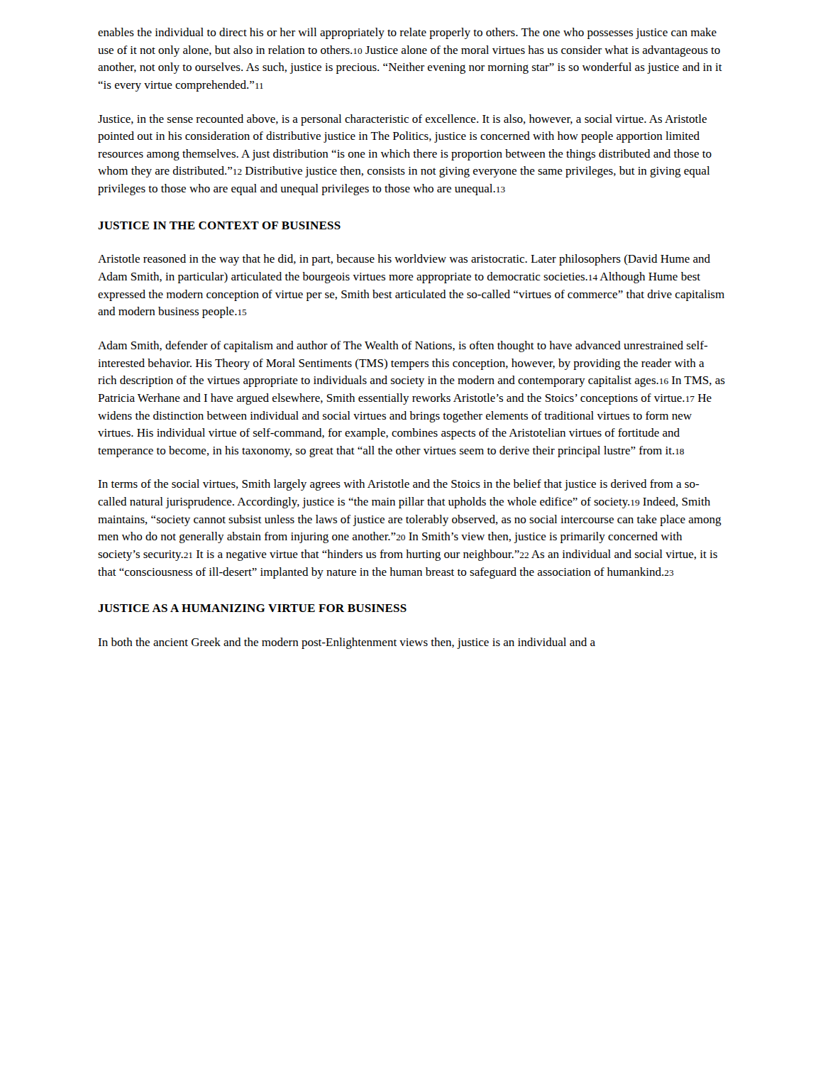enables the individual to direct his or her will appropriately to relate properly to others. The one who possesses justice can make use of it not only alone, but also in relation to others.10 Justice alone of the moral virtues has us consider what is advantageous to another, not only to ourselves. As such, justice is precious. “Neither evening nor morning star” is so wonderful as justice and in it “is every virtue comprehended.”11
Justice, in the sense recounted above, is a personal characteristic of excellence. It is also, however, a social virtue. As Aristotle pointed out in his consideration of distributive justice in The Politics, justice is concerned with how people apportion limited resources among themselves. A just distribution “is one in which there is proportion between the things distributed and those to whom they are distributed.”12 Distributive justice then, consists in not giving everyone the same privileges, but in giving equal privileges to those who are equal and unequal privileges to those who are unequal.13
JUSTICE IN THE CONTEXT OF BUSINESS
Aristotle reasoned in the way that he did, in part, because his worldview was aristocratic. Later philosophers (David Hume and Adam Smith, in particular) articulated the bourgeois virtues more appropriate to democratic societies.14 Although Hume best expressed the modern conception of virtue per se, Smith best articulated the so-called “virtues of commerce” that drive capitalism and modern business people.15
Adam Smith, defender of capitalism and author of The Wealth of Nations, is often thought to have advanced unrestrained self-interested behavior. His Theory of Moral Sentiments (TMS) tempers this conception, however, by providing the reader with a rich description of the virtues appropriate to individuals and society in the modern and contemporary capitalist ages.16 In TMS, as Patricia Werhane and I have argued elsewhere, Smith essentially reworks Aristotle’s and the Stoics’ conceptions of virtue.17 He widens the distinction between individual and social virtues and brings together elements of traditional virtues to form new virtues. His individual virtue of self-command, for example, combines aspects of the Aristotelian virtues of fortitude and temperance to become, in his taxonomy, so great that “all the other virtues seem to derive their principal lustre” from it.18
In terms of the social virtues, Smith largely agrees with Aristotle and the Stoics in the belief that justice is derived from a so-called natural jurisprudence. Accordingly, justice is “the main pillar that upholds the whole edifice” of society.19 Indeed, Smith maintains, “society cannot subsist unless the laws of justice are tolerably observed, as no social intercourse can take place among men who do not generally abstain from injuring one another.”20 In Smith’s view then, justice is primarily concerned with society’s security.21 It is a negative virtue that “hinders us from hurting our neighbour.”22 As an individual and social virtue, it is that “consciousness of ill-desert” implanted by nature in the human breast to safeguard the association of humankind.23
JUSTICE AS A HUMANIZING VIRTUE FOR BUSINESS
In both the ancient Greek and the modern post-Enlightenment views then, justice is an individual and a